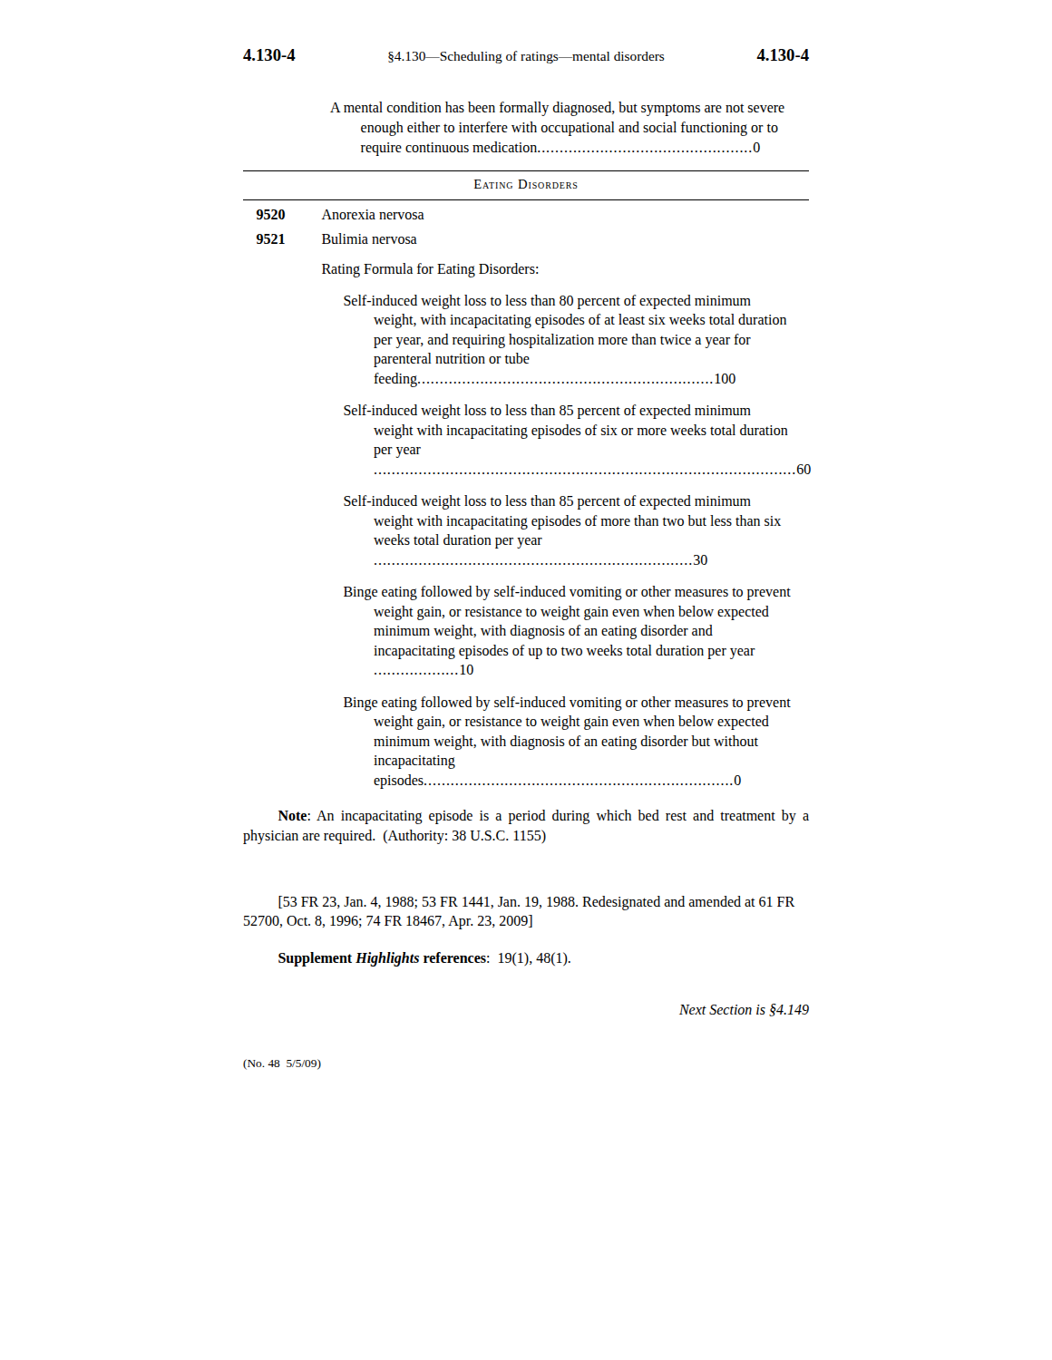4.130-4
§4.130—Scheduling of ratings—mental disorders
4.130-4
A mental condition has been formally diagnosed, but symptoms are not severe enough either to interfere with occupational and social functioning or to require continuous medication................................................ 0
Eating Disorders
9520
Anorexia nervosa
9521
Bulimia nervosa
Rating Formula for Eating Disorders:
Self-induced weight loss to less than 80 percent of expected minimum weight, with incapacitating episodes of at least six weeks total duration per year, and requiring hospitalization more than twice a year for parenteral nutrition or tube feeding.................................................................. 100
Self-induced weight loss to less than 85 percent of expected minimum weight with incapacitating episodes of six or more weeks total duration per year .............................................................................................. 60
Self-induced weight loss to less than 85 percent of expected minimum weight with incapacitating episodes of more than two but less than six weeks total duration per year ....................................................................... 30
Binge eating followed by self-induced vomiting or other measures to prevent weight gain, or resistance to weight gain even when below expected minimum weight, with diagnosis of an eating disorder and incapacitating episodes of up to two weeks total duration per year ................... 10
Binge eating followed by self-induced vomiting or other measures to prevent weight gain, or resistance to weight gain even when below expected minimum weight, with diagnosis of an eating disorder but without incapacitating episodes..................................................................... 0
Note: An incapacitating episode is a period during which bed rest and treatment by a physician are required. (Authority: 38 U.S.C. 1155)
[53 FR 23, Jan. 4, 1988; 53 FR 1441, Jan. 19, 1988. Redesignated and amended at 61 FR 52700, Oct. 8, 1996; 74 FR 18467, Apr. 23, 2009]
Supplement Highlights references: 19(1), 48(1).
Next Section is §4.149
(No. 48 5/5/09)